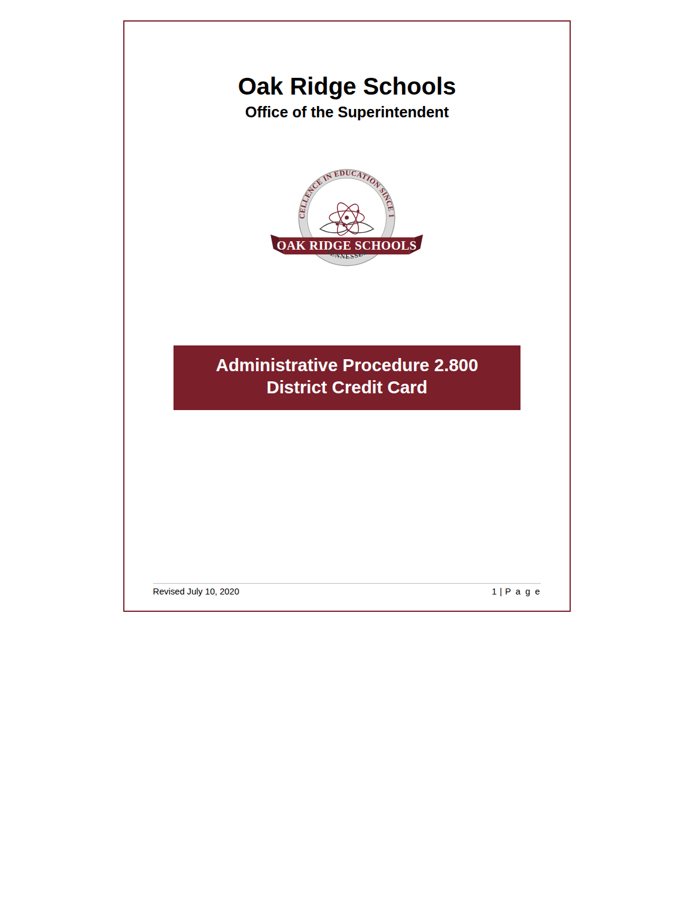Oak Ridge Schools
Office of the Superintendent
Oak Ridge Schools seal EXCELLENCE IN EDUCATION SINCE 1943 OAK RIDGE SCHOOLS TENNESSEE
Administrative Procedure 2.800
District Credit Card
Revised July 10, 2020
1 | P a g e